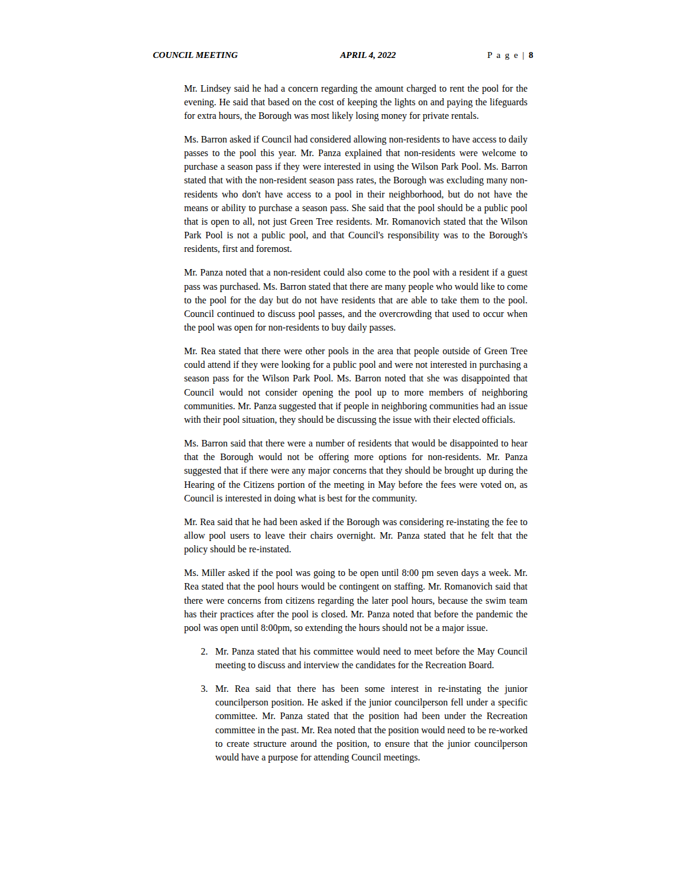COUNCIL MEETING
APRIL 4, 2022
P a g e | 8
Mr. Lindsey said he had a concern regarding the amount charged to rent the pool for the evening. He said that based on the cost of keeping the lights on and paying the lifeguards for extra hours, the Borough was most likely losing money for private rentals.
Ms. Barron asked if Council had considered allowing non-residents to have access to daily passes to the pool this year. Mr. Panza explained that non-residents were welcome to purchase a season pass if they were interested in using the Wilson Park Pool. Ms. Barron stated that with the non-resident season pass rates, the Borough was excluding many non-residents who don't have access to a pool in their neighborhood, but do not have the means or ability to purchase a season pass. She said that the pool should be a public pool that is open to all, not just Green Tree residents. Mr. Romanovich stated that the Wilson Park Pool is not a public pool, and that Council's responsibility was to the Borough's residents, first and foremost.
Mr. Panza noted that a non-resident could also come to the pool with a resident if a guest pass was purchased. Ms. Barron stated that there are many people who would like to come to the pool for the day but do not have residents that are able to take them to the pool. Council continued to discuss pool passes, and the overcrowding that used to occur when the pool was open for non-residents to buy daily passes.
Mr. Rea stated that there were other pools in the area that people outside of Green Tree could attend if they were looking for a public pool and were not interested in purchasing a season pass for the Wilson Park Pool. Ms. Barron noted that she was disappointed that Council would not consider opening the pool up to more members of neighboring communities. Mr. Panza suggested that if people in neighboring communities had an issue with their pool situation, they should be discussing the issue with their elected officials.
Ms. Barron said that there were a number of residents that would be disappointed to hear that the Borough would not be offering more options for non-residents. Mr. Panza suggested that if there were any major concerns that they should be brought up during the Hearing of the Citizens portion of the meeting in May before the fees were voted on, as Council is interested in doing what is best for the community.
Mr. Rea said that he had been asked if the Borough was considering re-instating the fee to allow pool users to leave their chairs overnight. Mr. Panza stated that he felt that the policy should be re-instated.
Ms. Miller asked if the pool was going to be open until 8:00 pm seven days a week. Mr. Rea stated that the pool hours would be contingent on staffing. Mr. Romanovich said that there were concerns from citizens regarding the later pool hours, because the swim team has their practices after the pool is closed. Mr. Panza noted that before the pandemic the pool was open until 8:00pm, so extending the hours should not be a major issue.
2.
Mr. Panza stated that his committee would need to meet before the May Council meeting to discuss and interview the candidates for the Recreation Board.
3.
Mr. Rea said that there has been some interest in re-instating the junior councilperson position. He asked if the junior councilperson fell under a specific committee. Mr. Panza stated that the position had been under the Recreation committee in the past. Mr. Rea noted that the position would need to be re-worked to create structure around the position, to ensure that the junior councilperson would have a purpose for attending Council meetings.